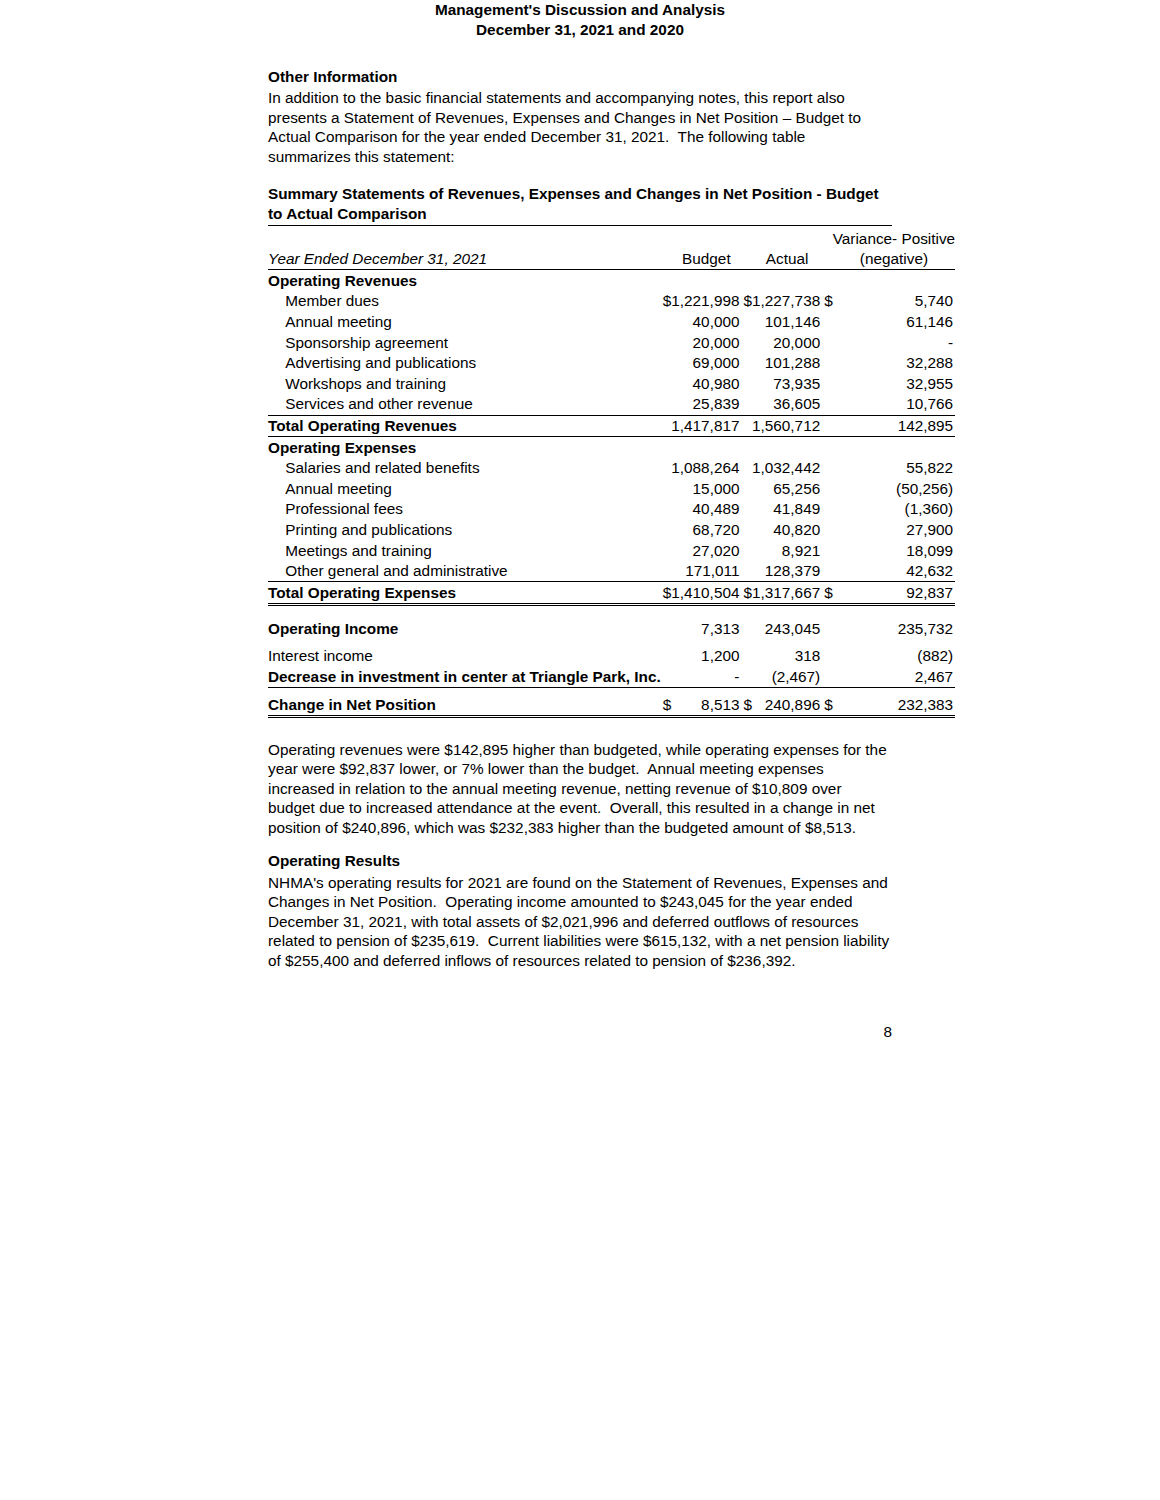Management's Discussion and Analysis
December 31, 2021 and 2020
Other Information
In addition to the basic financial statements and accompanying notes, this report also presents a Statement of Revenues, Expenses and Changes in Net Position – Budget to Actual Comparison for the year ended December 31, 2021. The following table summarizes this statement:
Summary Statements of Revenues, Expenses and Changes in Net Position - Budget to Actual Comparison
| | | | | | | Variance- Positive |
| Year Ended December 31, 2021 | | Budget | | Actual | | (negative) |
| Operating Revenues | | | | | | |
| Member dues | $ | 1,221,998 | $ | 1,227,738 | $ | 5,740 |
| Annual meeting | | 40,000 | | 101,146 | | 61,146 |
| Sponsorship agreement | | 20,000 | | 20,000 | | - |
| Advertising and publications | | 69,000 | | 101,288 | | 32,288 |
| Workshops and training | | 40,980 | | 73,935 | | 32,955 |
| Services and other revenue | | 25,839 | | 36,605 | | 10,766 |
| Total Operating Revenues | | 1,417,817 | | 1,560,712 | | 142,895 |
| Operating Expenses | | | | | | |
| Salaries and related benefits | | 1,088,264 | | 1,032,442 | | 55,822 |
| Annual meeting | | 15,000 | | 65,256 | | (50,256) |
| Professional fees | | 40,489 | | 41,849 | | (1,360) |
| Printing and publications | | 68,720 | | 40,820 | | 27,900 |
| Meetings and training | | 27,020 | | 8,921 | | 18,099 |
| Other general and administrative | | 171,011 | | 128,379 | | 42,632 |
| Total Operating Expenses | $ | 1,410,504 | $ | 1,317,667 | $ | 92,837 |
| Operating Income | | 7,313 | | 243,045 | | 235,732 |
| Interest income | | 1,200 | | 318 | | (882) |
| Decrease in investment in center at Triangle Park, Inc. | | - | | (2,467) | | 2,467 |
| Change in Net Position | $ | 8,513 | $ | 240,896 | $ | 232,383 |
Operating revenues were $142,895 higher than budgeted, while operating expenses for the year were $92,837 lower, or 7% lower than the budget. Annual meeting expenses increased in relation to the annual meeting revenue, netting revenue of $10,809 over budget due to increased attendance at the event. Overall, this resulted in a change in net position of $240,896, which was $232,383 higher than the budgeted amount of $8,513.
Operating Results
NHMA's operating results for 2021 are found on the Statement of Revenues, Expenses and Changes in Net Position. Operating income amounted to $243,045 for the year ended December 31, 2021, with total assets of $2,021,996 and deferred outflows of resources related to pension of $235,619. Current liabilities were $615,132, with a net pension liability of $255,400 and deferred inflows of resources related to pension of $236,392.
8